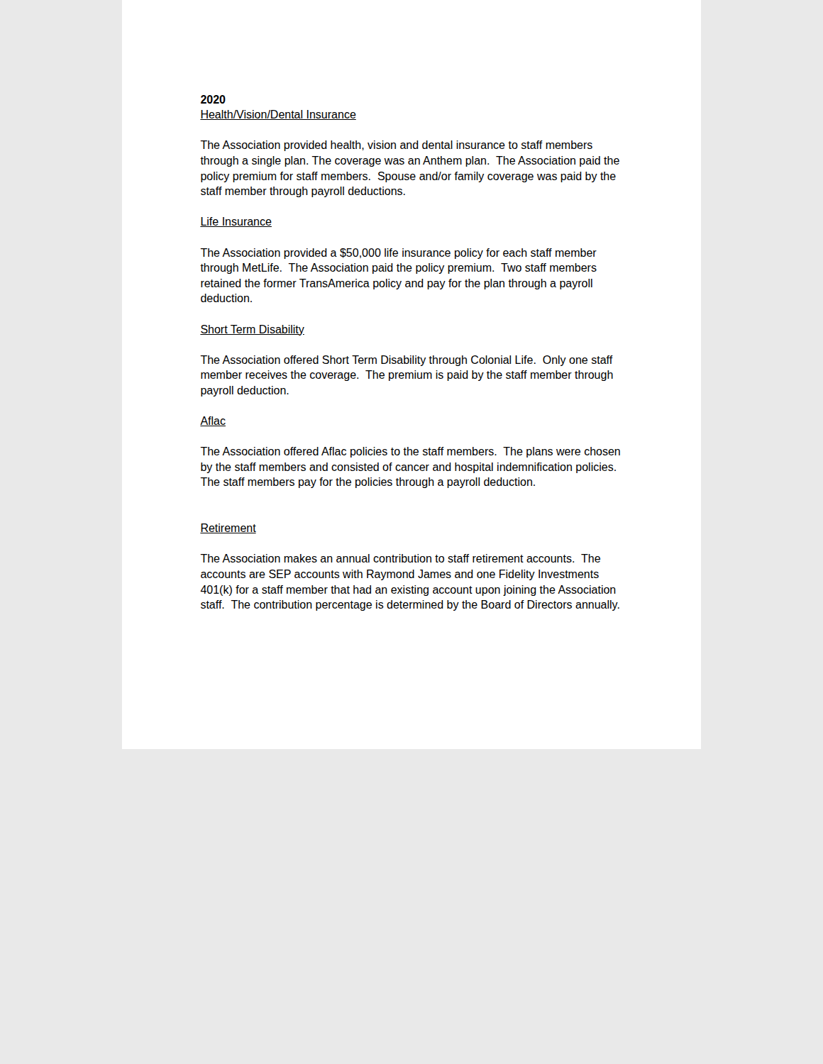2020
Health/Vision/Dental Insurance
The Association provided health, vision and dental insurance to staff members through a single plan. The coverage was an Anthem plan. The Association paid the policy premium for staff members. Spouse and/or family coverage was paid by the staff member through payroll deductions.
Life Insurance
The Association provided a $50,000 life insurance policy for each staff member through MetLife. The Association paid the policy premium. Two staff members retained the former TransAmerica policy and pay for the plan through a payroll deduction.
Short Term Disability
The Association offered Short Term Disability through Colonial Life. Only one staff member receives the coverage. The premium is paid by the staff member through payroll deduction.
Aflac
The Association offered Aflac policies to the staff members. The plans were chosen by the staff members and consisted of cancer and hospital indemnification policies. The staff members pay for the policies through a payroll deduction.
Retirement
The Association makes an annual contribution to staff retirement accounts. The accounts are SEP accounts with Raymond James and one Fidelity Investments 401(k) for a staff member that had an existing account upon joining the Association staff. The contribution percentage is determined by the Board of Directors annually.